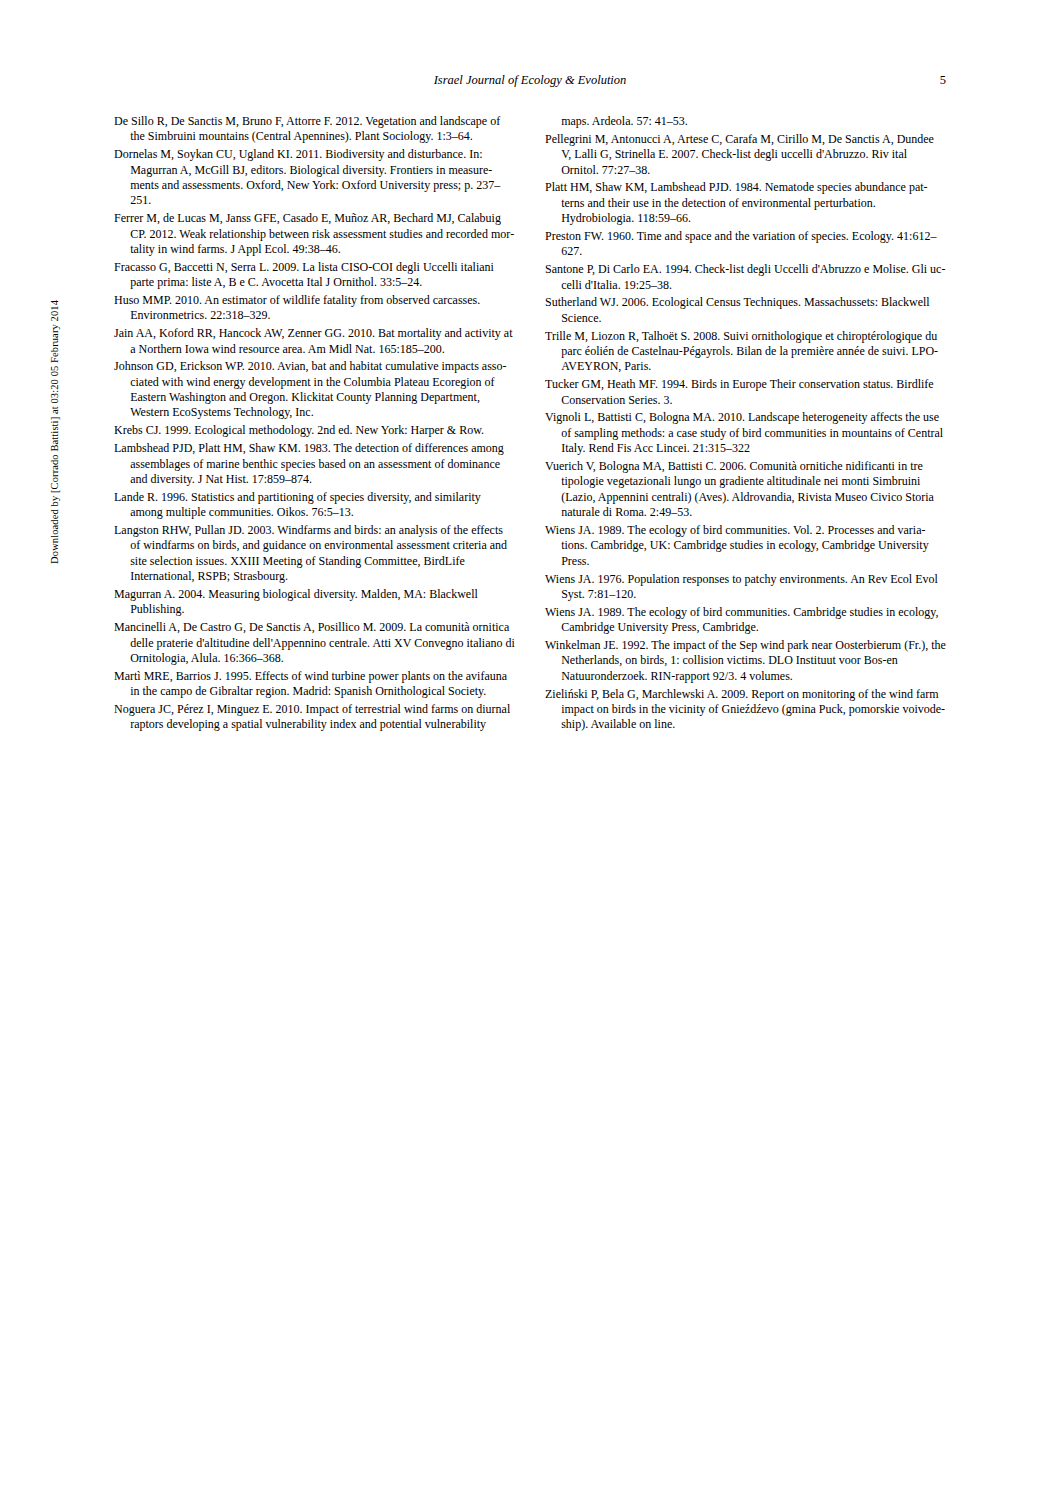Downloaded by [Corrado Battisti] at 03:20 05 February 2014
Israel Journal of Ecology & Evolution 5
De Sillo R, De Sanctis M, Bruno F, Attorre F. 2012. Vegetation and landscape of the Simbruini mountains (Central Apennines). Plant Sociology. 1:3–64.
Dornelas M, Soykan CU, Ugland KI. 2011. Biodiversity and disturbance. In: Magurran A, McGill BJ, editors. Biological diversity. Frontiers in measurements and assessments. Oxford, New York: Oxford University press; p. 237–251.
Ferrer M, de Lucas M, Janss GFE, Casado E, Muñoz AR, Bechard MJ, Calabuig CP. 2012. Weak relationship between risk assessment studies and recorded mortality in wind farms. J Appl Ecol. 49:38–46.
Fracasso G, Baccetti N, Serra L. 2009. La lista CISO-COI degli Uccelli italiani parte prima: liste A, B e C. Avocetta Ital J Ornithol. 33:5–24.
Huso MMP. 2010. An estimator of wildlife fatality from observed carcasses. Environmetrics. 22:318–329.
Jain AA, Koford RR, Hancock AW, Zenner GG. 2010. Bat mortality and activity at a Northern Iowa wind resource area. Am Midl Nat. 165:185–200.
Johnson GD, Erickson WP. 2010. Avian, bat and habitat cumulative impacts associated with wind energy development in the Columbia Plateau Ecoregion of Eastern Washington and Oregon. Klickitat County Planning Department, Western EcoSystems Technology, Inc.
Krebs CJ. 1999. Ecological methodology. 2nd ed. New York: Harper & Row.
Lambshead PJD, Platt HM, Shaw KM. 1983. The detection of differences among assemblages of marine benthic species based on an assessment of dominance and diversity. J Nat Hist. 17:859–874.
Lande R. 1996. Statistics and partitioning of species diversity, and similarity among multiple communities. Oikos. 76:5–13.
Langston RHW, Pullan JD. 2003. Windfarms and birds: an analysis of the effects of windfarms on birds, and guidance on environmental assessment criteria and site selection issues. XXIII Meeting of Standing Committee, BirdLife International, RSPB; Strasbourg.
Magurran A. 2004. Measuring biological diversity. Malden, MA: Blackwell Publishing.
Mancinelli A, De Castro G, De Sanctis A, Posillico M. 2009. La comunità ornitica delle praterie d'altitudine dell'Appennino centrale. Atti XV Convegno italiano di Ornitologia, Alula. 16:366–368.
Martì MRE, Barrios J. 1995. Effects of wind turbine power plants on the avifauna in the campo de Gibraltar region. Madrid: Spanish Ornithological Society.
Noguera JC, Pérez I, Minguez E. 2010. Impact of terrestrial wind farms on diurnal raptors developing a spatial vulnerability index and potential vulnerability maps. Ardeola. 57: 41–53.
Pellegrini M, Antonucci A, Artese C, Carafa M, Cirillo M, De Sanctis A, Dundee V, Lalli G, Strinella E. 2007. Check-list degli uccelli d'Abruzzo. Riv ital Ornitol. 77:27–38.
Platt HM, Shaw KM, Lambshead PJD. 1984. Nematode species abundance patterns and their use in the detection of environmental perturbation. Hydrobiologia. 118:59–66.
Preston FW. 1960. Time and space and the variation of species. Ecology. 41:612–627.
Santone P, Di Carlo EA. 1994. Check-list degli Uccelli d'Abruzzo e Molise. Gli uccelli d'Italia. 19:25–38.
Sutherland WJ. 2006. Ecological Census Techniques. Massachussets: Blackwell Science.
Trille M, Liozon R, Talhoët S. 2008. Suivi ornithologique et chiroptérologique du parc éolién de Castelnau-Pégayrols. Bilan de la première année de suivi. LPO-AVEYRON, Paris.
Tucker GM, Heath MF. 1994. Birds in Europe Their conservation status. Birdlife Conservation Series. 3.
Vignoli L, Battisti C, Bologna MA. 2010. Landscape heterogeneity affects the use of sampling methods: a case study of bird communities in mountains of Central Italy. Rend Fis Acc Lincei. 21:315–322
Vuerich V, Bologna MA, Battisti C. 2006. Comunità ornitiche nidificanti in tre tipologie vegetazionali lungo un gradiente altitudinale nei monti Simbruini (Lazio, Appennini centrali) (Aves). Aldrovandia, Rivista Museo Civico Storia naturale di Roma. 2:49–53.
Wiens JA. 1989. The ecology of bird communities. Vol. 2. Processes and variations. Cambridge, UK: Cambridge studies in ecology, Cambridge University Press.
Wiens JA. 1976. Population responses to patchy environments. An Rev Ecol Evol Syst. 7:81–120.
Wiens JA. 1989. The ecology of bird communities. Cambridge studies in ecology, Cambridge University Press, Cambridge.
Winkelman JE. 1992. The impact of the Sep wind park near Oosterbierum (Fr.), the Netherlands, on birds, 1: collision victims. DLO Instituut voor Bos-en Natuuronderzoek. RIN-rapport 92/3. 4 volumes.
Zieliński P, Bela G, Marchlewski A. 2009. Report on monitoring of the wind farm impact on birds in the vicinity of Gnieźdźevo (gmina Puck, pomorskie voivodeship). Available on line.